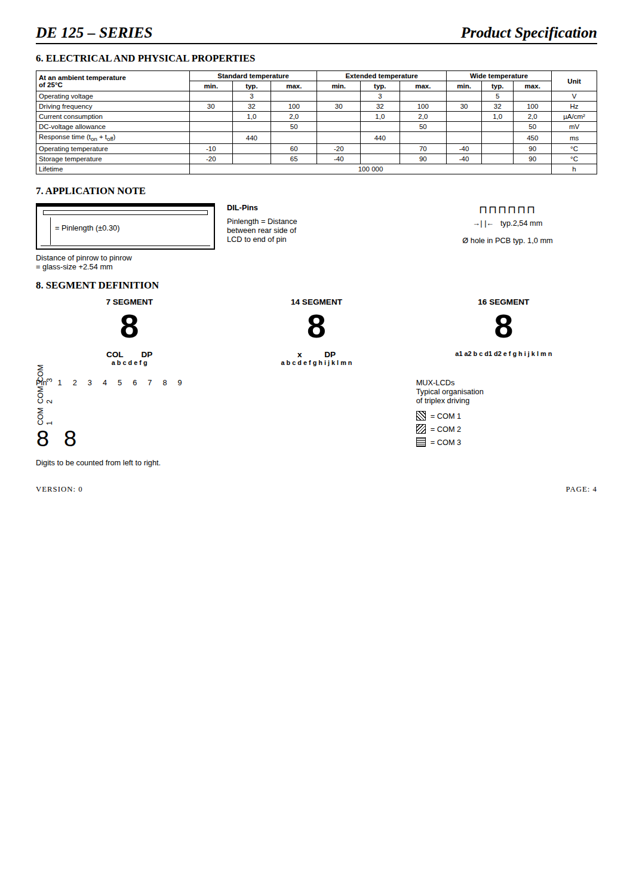DE 125 – SERIES Product Specification
6. ELECTRICAL AND PHYSICAL PROPERTIES
| At an ambient temperature of 25°C | Standard temperature | Extended temperature | Wide temperature | Unit |
| --- | --- | --- | --- | --- |
| min. | typ. | max. | min. | typ. | max. | min. | typ. | max. |
| Operating voltage | | 3 | | | 3 | | | 5 | | V |
| Driving frequency | 30 | 32 | 100 | 30 | 32 | 100 | 30 | 32 | 100 | Hz |
| Current consumption | | 1,0 | 2,0 | | 1,0 | 2,0 | | 1,0 | 2,0 | µA/cm² |
| DC-voltage allowance | | | 50 | | | 50 | | | 50 | mV |
| Response time (t on + t off ) | | 440 | | | 440 | | | | 450 | ms |
| Operating temperature | -10 | | 60 | -20 | | 70 | -40 | | 90 | °C |
| Storage temperature | -20 | | 65 | -40 | | 90 | -40 | | 90 | °C |
| Lifetime | 100 000 | h |
7. APPLICATION NOTE
= Pinlength (±0.30)
Distance of pinrow to pinrow
= glass-size +2.54 mm
DIL-Pins
Pinlength = Distance
between rear side of
LCD to end of pin
⊓⊓⊓⊓⊓⊓
→| |← typ.2,54 mm
Ø hole in PCB typ. 1,0 mm
8. SEGMENT DEFINITION
7 SEGMENT
8
COL DP
a b c d e f g
14 SEGMENT
8
x DP
a b c d e f g h i j k l m n
16 SEGMENT
8
a1 a2 b c d1 d2 e f g h i j k l m n
Pin 123456789
COM 1 COM 2 COM 3
8 8
Digits to be counted from left to right.
MUX-LCDs
Typical organisation
of triplex driving
= COM 1
= COM 2
= COM 3
VERSION: 0 PAGE: 4